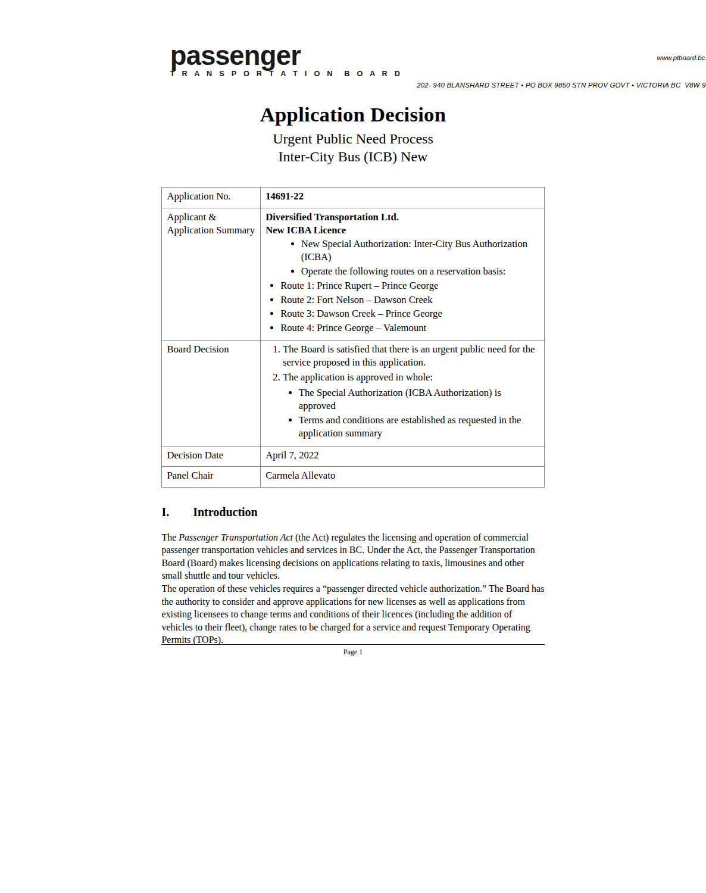passenger
T R A N S P O R T A T I O N B O A R D
www.ptboard.bc.ca 202- 940 BLANSHARD STREET • PO BOX 9850 STN PROV GOVT • VICTORIA BC V8W 9T5
Application Decision
Urgent Public Need Process Inter-City Bus (ICB) New
| Application No. | 14691-22 |
| Applicant & Application Summary | Diversified Transportation Ltd. New ICBA Licence New Special Authorization: Inter-City Bus Authorization (ICBA) Operate the following routes on a reservation basis: Route 1: Prince Rupert – Prince George Route 2: Fort Nelson – Dawson Creek Route 3: Dawson Creek – Prince George Route 4: Prince George – Valemount |
| Board Decision | The Board is satisfied that there is an urgent public need for the service proposed in this application. The application is approved in whole: The Special Authorization (ICBA Authorization) is approved Terms and conditions are established as requested in the application summary |
| Decision Date | April 7, 2022 |
| Panel Chair | Carmela Allevato |
I. Introduction
The Passenger Transportation Act (the Act) regulates the licensing and operation of commercial passenger transportation vehicles and services in BC. Under the Act, the Passenger Transportation Board (Board) makes licensing decisions on applications relating to taxis, limousines and other small shuttle and tour vehicles.
The operation of these vehicles requires a “passenger directed vehicle authorization.” The Board has the authority to consider and approve applications for new licenses as well as applications from existing licensees to change terms and conditions of their licences (including the addition of vehicles to their fleet), change rates to be charged for a service and request Temporary Operating Permits (TOPs).
Page 1